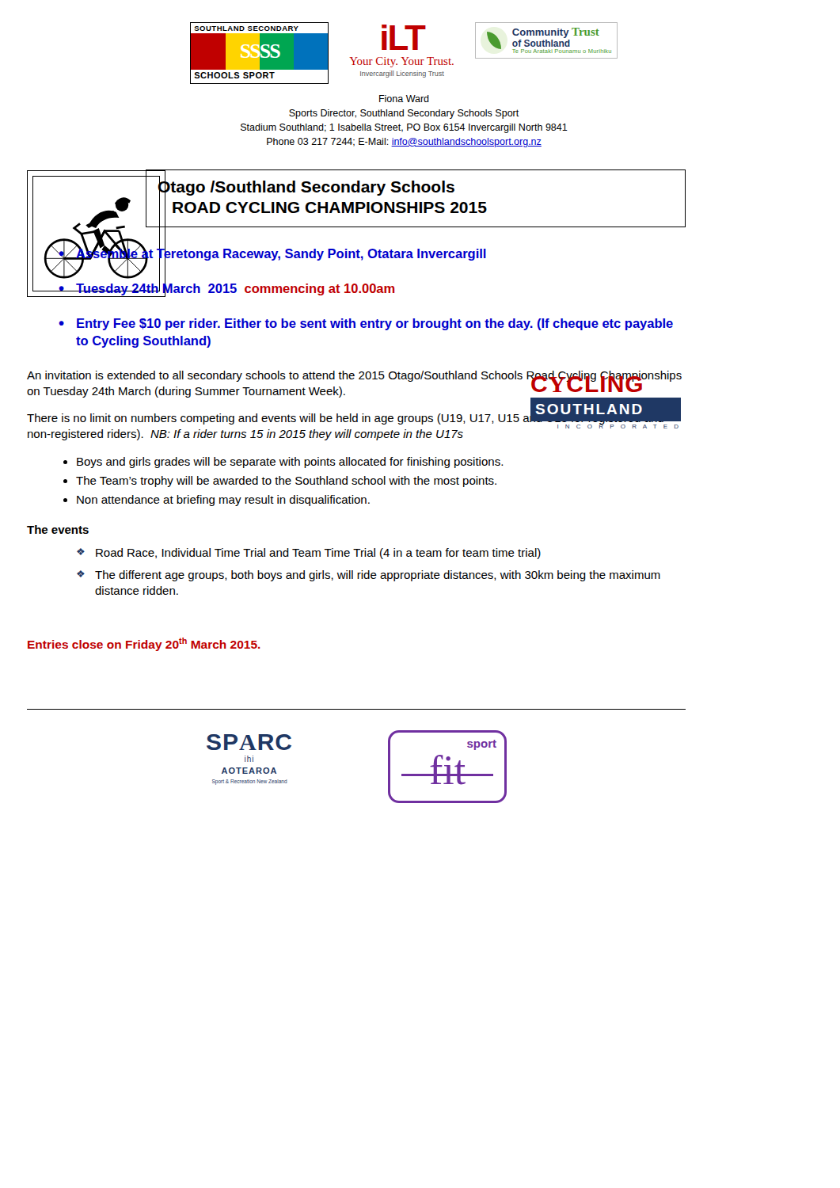SOUTHLAND SECONDARY
SSSS
SCHOOLS SPORT
iLT
Your City. Your Trust.
Invercargill Licensing Trust
Community Trust
of Southland
Te Pou Arataki Pounamu o Murihiku
Fiona Ward
Sports Director, Southland Secondary Schools Sport
Stadium Southland; 1 Isabella Street, PO Box 6154 Invercargill North 9841
Phone 03 217 7244; E-Mail: info@southlandschoolsport.org.nz
Otago /Southland Secondary Schools ROAD CYCLING CHAMPIONSHIPS 2015
CYCLING
SOUTHLAND
I N C O R P O R A T E D
Assemble at Teretonga Raceway, Sandy Point, Otatara Invercargill
Tuesday 24th March 2015 commencing at 10.00am
Entry Fee $10 per rider. Either to be sent with entry or brought on the day. (If cheque etc payable to Cycling Southland)
An invitation is extended to all secondary schools to attend the 2015 Otago/Southland Schools Road Cycling Championships on Tuesday 24th March (during Summer Tournament Week).
There is no limit on numbers competing and events will be held in age groups (U19, U17, U15 and U13 for registered and non-registered riders). NB: If a rider turns 15 in 2015 they will compete in the U17s
Boys and girls grades will be separate with points allocated for finishing positions.
The Team’s trophy will be awarded to the Southland school with the most points.
Non attendance at briefing may result in disqualification.
The events
Road Race, Individual Time Trial and Team Time Trial (4 in a team for team time trial)
The different age groups, both boys and girls, will ride appropriate distances, with 30km being the maximum distance ridden.
Entries close on Friday 20th March 2015.
SPARC
ihi
AOTEAROA
Sport & Recreation New Zealand
sport
fit